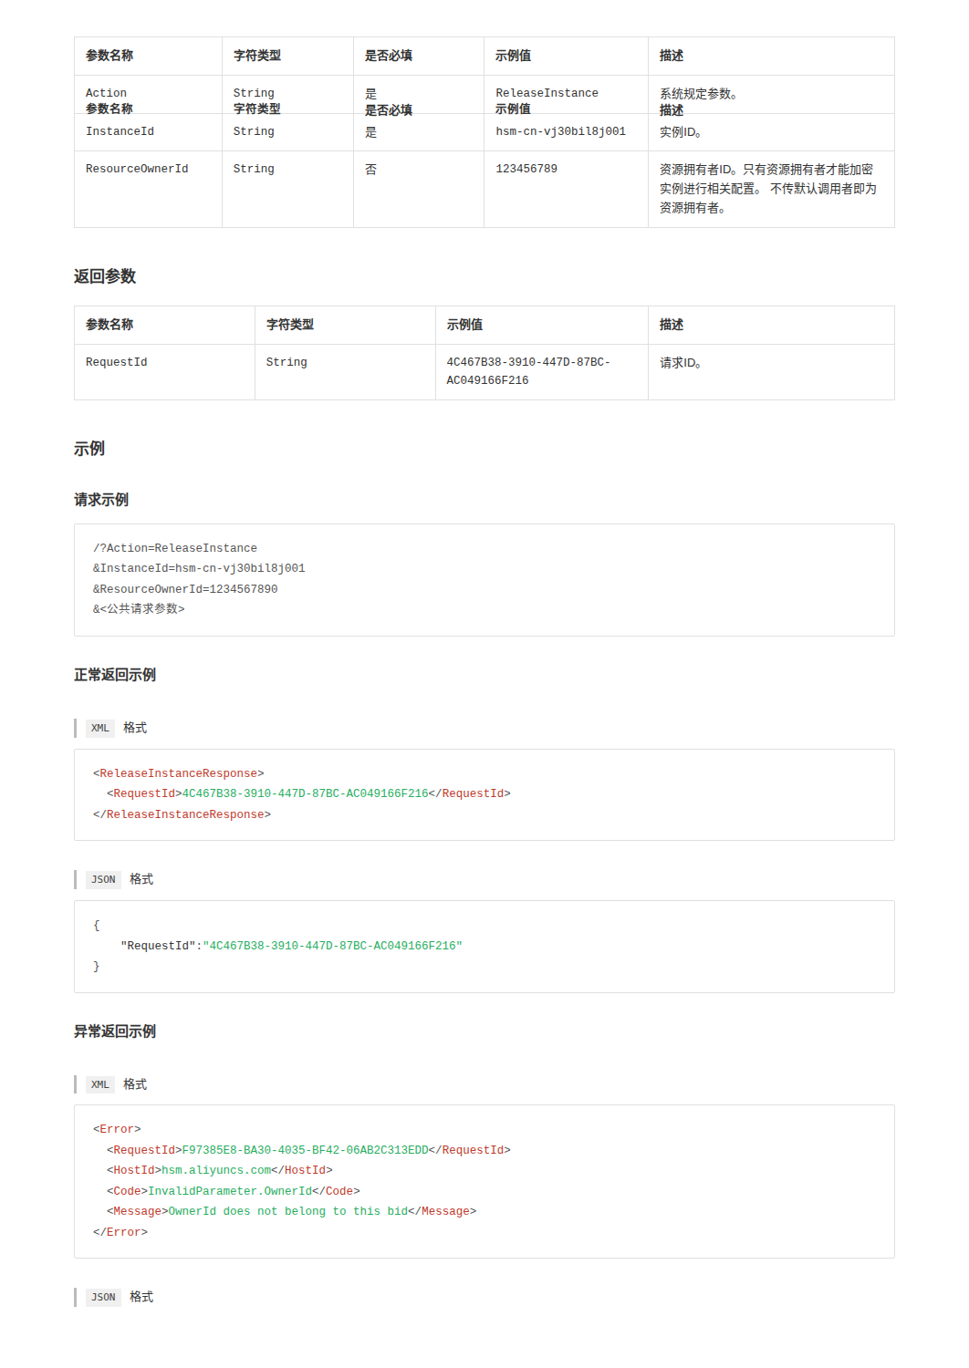| 参数名称 | 字符类型 | 是否必填 | 示例值 | 描述 |
| --- | --- | --- | --- | --- |
| Action | String | 是 | ReleaseInstance | 系统规定参数。 |
| InstanceId 参数名称 | String 字符类型 | 是 是否必填 | hsm-cn-vj30bil8j001 示例值 | 实例ID。 描述 |
| ResourceOwnerId | String | 否 | 123456789 | 资源拥有者ID。只有资源拥有者才能加密实例进行相关配置。 不传默认调用者即为资源拥有者。 |
返回参数
| 参数名称 | 字符类型 | 示例值 | 描述 |
| --- | --- | --- | --- |
| RequestId | String | 4C467B38-3910-447D-87BC-AC049166F216 | 请求ID。 |
示例
请求示例
/?Action=ReleaseInstance &InstanceId=hsm-cn-vj30bil8j001 &ResourceOwnerId=1234567890 &<公共请求参数>
正常返回示例
XML 格式
<ReleaseInstanceResponse> <RequestId>4C467B38-3910-447D-87BC-AC049166F216</RequestId> </ReleaseInstanceResponse>
JSON 格式
{ "RequestId":"4C467B38-3910-447D-87BC-AC049166F216" }
异常返回示例
XML 格式
<Error> <RequestId>F97385E8-BA30-4035-BF42-06AB2C313EDD</RequestId> <HostId>hsm.aliyuncs.com</HostId> <Code>InvalidParameter.OwnerId</Code> <Message>OwnerId does not belong to this bid</Message> </Error>
JSON 格式